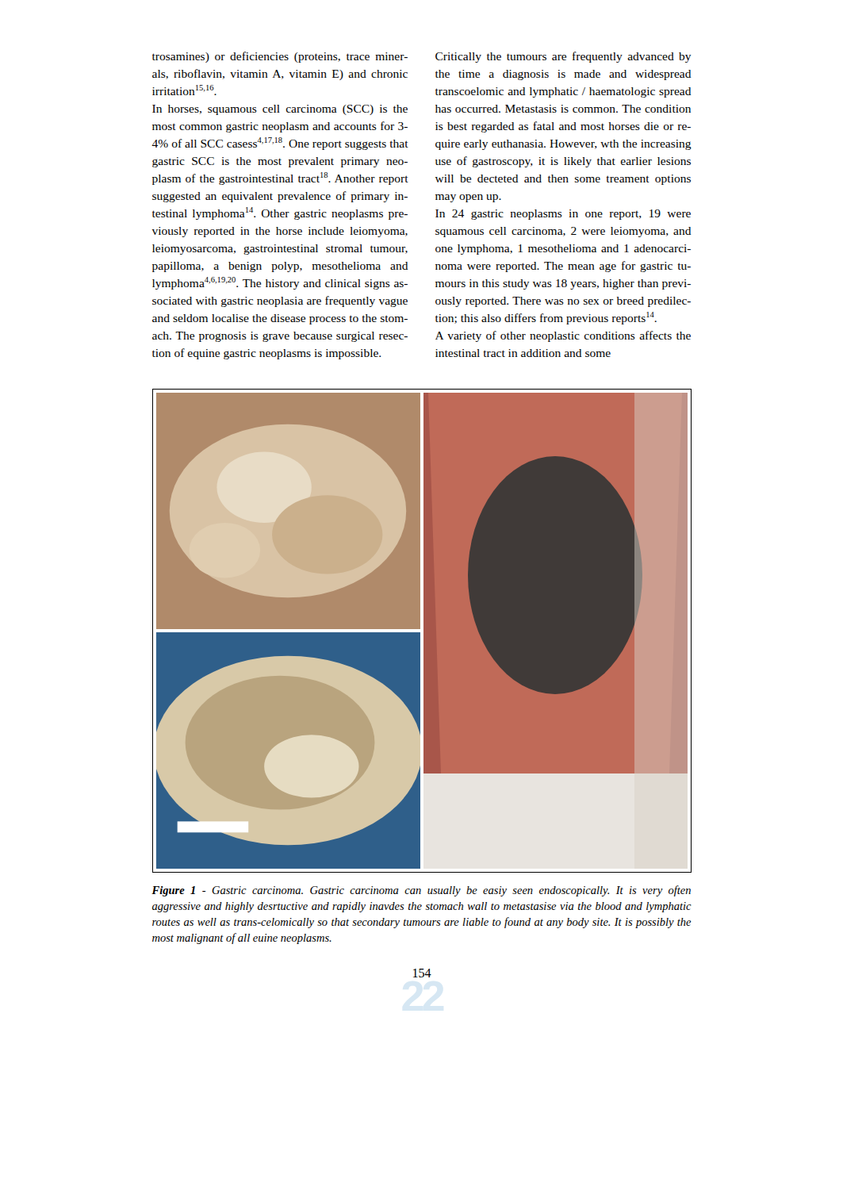trosamines) or deficiencies (proteins, trace minerals, riboflavin, vitamin A, vitamin E) and chronic irritation15,16.
In horses, squamous cell carcinoma (SCC) is the most common gastric neoplasm and accounts for 3-4% of all SCC casess4,17,18. One report suggests that gastric SCC is the most prevalent primary neoplasm of the gastrointestinal tract18. Another report suggested an equivalent prevalence of primary intestinal lymphoma14. Other gastric neoplasms previously reported in the horse include leiomyoma, leiomyosarcoma, gastrointestinal stromal tumour, papilloma, a benign polyp, mesothelioma and lymphoma4,6,19,20. The history and clinical signs associated with gastric neoplasia are frequently vague and seldom localise the disease process to the stomach. The prognosis is grave because surgical resection of equine gastric neoplasms is impossible.
Critically the tumours are frequently advanced by the time a diagnosis is made and widespread transcoelomic and lymphatic / haematologic spread has occurred. Metastasis is common. The condition is best regarded as fatal and most horses die or require early euthanasia. However, wth the increasing use of gastroscopy, it is likely that earlier lesions will be decteted and then some treament options may open up.
In 24 gastric neoplasms in one report, 19 were squamous cell carcinoma, 2 were leiomyoma, and one lymphoma, 1 mesothelioma and 1 adenocarcinoma were reported. The mean age for gastric tumours in this study was 18 years, higher than previously reported. There was no sex or breed predilection; this also differs from previous reports14.
A variety of other neoplastic conditions affects the intestinal tract in addition and some
Figure 1 - Gastric carcinoma. Gastric carcinoma can usually be easiy seen endoscopically. It is very often aggressive and highly desrtuctive and rapidly inavdes the stomach wall to metastasise via the blood and lymphatic routes as well as trans-celomically so that secondary tumours are liable to found at any body site. It is possibly the most malignant of all euine neoplasms.
22
154